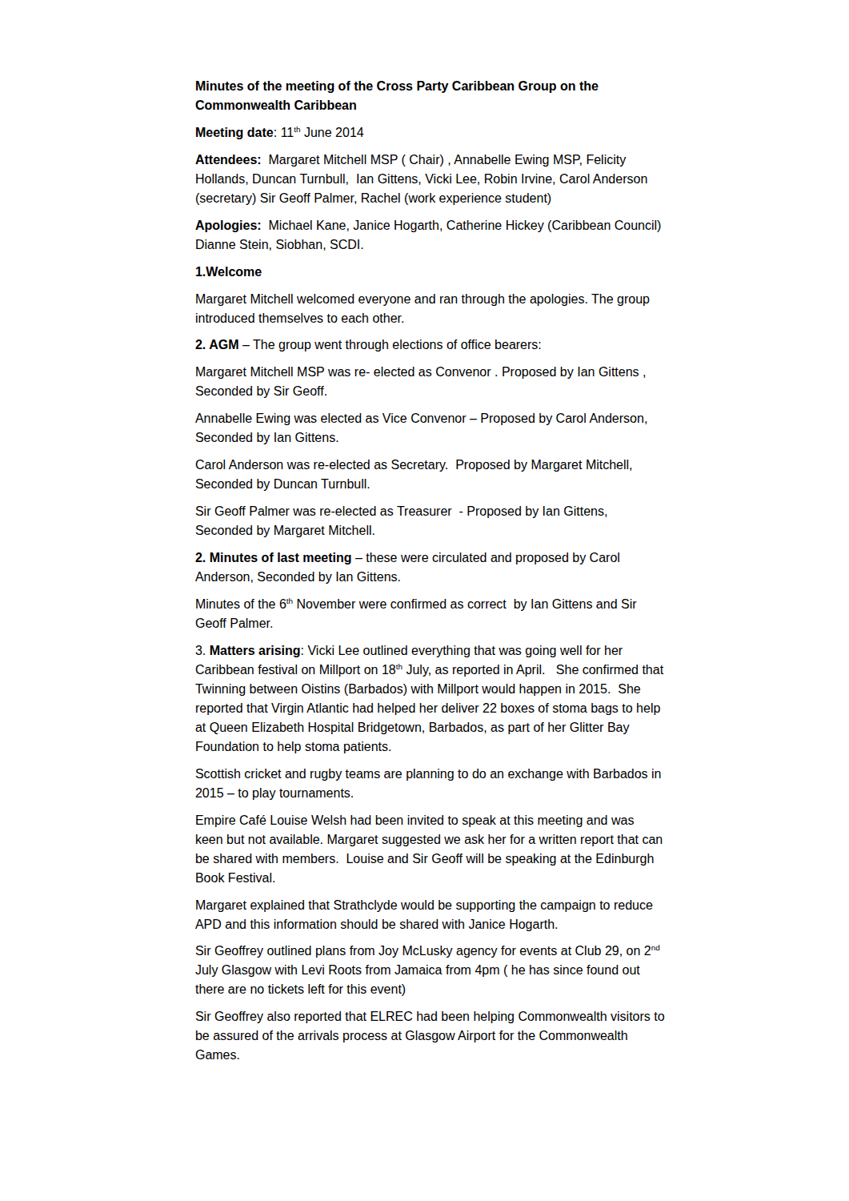Minutes of the meeting of the Cross Party Caribbean Group on the Commonwealth Caribbean
Meeting date: 11th June 2014
Attendees: Margaret Mitchell MSP ( Chair) , Annabelle Ewing MSP, Felicity Hollands, Duncan Turnbull, Ian Gittens, Vicki Lee, Robin Irvine, Carol Anderson (secretary) Sir Geoff Palmer, Rachel (work experience student)
Apologies: Michael Kane, Janice Hogarth, Catherine Hickey (Caribbean Council) Dianne Stein, Siobhan, SCDI.
1.Welcome
Margaret Mitchell welcomed everyone and ran through the apologies. The group introduced themselves to each other.
2. AGM – The group went through elections of office bearers:
Margaret Mitchell MSP was re- elected as Convenor . Proposed by Ian Gittens , Seconded by Sir Geoff.
Annabelle Ewing was elected as Vice Convenor – Proposed by Carol Anderson, Seconded by Ian Gittens.
Carol Anderson was re-elected as Secretary. Proposed by Margaret Mitchell, Seconded by Duncan Turnbull.
Sir Geoff Palmer was re-elected as Treasurer - Proposed by Ian Gittens, Seconded by Margaret Mitchell.
2. Minutes of last meeting – these were circulated and proposed by Carol Anderson, Seconded by Ian Gittens.
Minutes of the 6th November were confirmed as correct by Ian Gittens and Sir Geoff Palmer.
3. Matters arising: Vicki Lee outlined everything that was going well for her Caribbean festival on Millport on 18th July, as reported in April. She confirmed that Twinning between Oistins (Barbados) with Millport would happen in 2015. She reported that Virgin Atlantic had helped her deliver 22 boxes of stoma bags to help at Queen Elizabeth Hospital Bridgetown, Barbados, as part of her Glitter Bay Foundation to help stoma patients.
Scottish cricket and rugby teams are planning to do an exchange with Barbados in 2015 – to play tournaments.
Empire Café Louise Welsh had been invited to speak at this meeting and was keen but not available. Margaret suggested we ask her for a written report that can be shared with members. Louise and Sir Geoff will be speaking at the Edinburgh Book Festival.
Margaret explained that Strathclyde would be supporting the campaign to reduce APD and this information should be shared with Janice Hogarth.
Sir Geoffrey outlined plans from Joy McLusky agency for events at Club 29, on 2nd July Glasgow with Levi Roots from Jamaica from 4pm ( he has since found out there are no tickets left for this event)
Sir Geoffrey also reported that ELREC had been helping Commonwealth visitors to be assured of the arrivals process at Glasgow Airport for the Commonwealth Games.